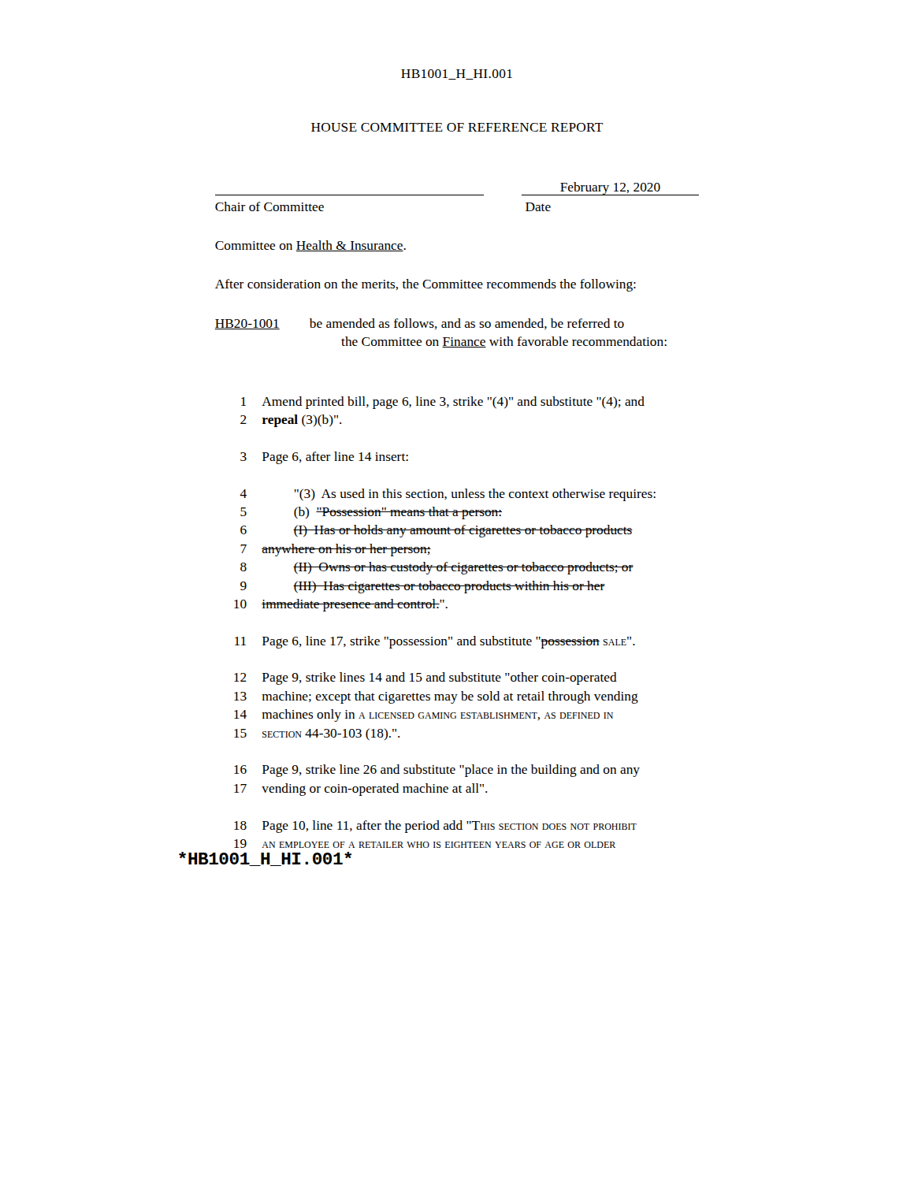HB1001_H_HI.001
HOUSE COMMITTEE OF REFERENCE REPORT
February 12, 2020
Chair of Committee Date
Committee on Health & Insurance.
After consideration on the merits, the Committee recommends the following:
HB20-1001 be amended as follows, and as so amended, be referred to the Committee on Finance with favorable recommendation:
Amend printed bill, page 6, line 3, strike "(4)" and substitute "(4); and
repeal (3)(b)".
Page 6, after line 14 insert:
"(3) As used in this section, unless the context otherwise requires:
(b) "Possession" means that a person:
(I) Has or holds any amount of cigarettes or tobacco products
anywhere on his or her person;
(II) Owns or has custody of cigarettes or tobacco products; or
(III) Has cigarettes or tobacco products within his or her
immediate presence and control.".
Page 6, line 17, strike "possession" and substitute "possession sale".
Page 9, strike lines 14 and 15 and substitute "other coin-operated
machine; except that cigarettes may be sold at retail through vending
machines only in a licensed gaming establishment, as defined in
section 44-30-103 (18).".
Page 9, strike line 26 and substitute "place in the building and on any
vending or coin-operated machine at all".
Page 10, line 11, after the period add "This section does not prohibit
an employee of a retailer who is eighteen years of age or older
*HB1001_H_HI.001*